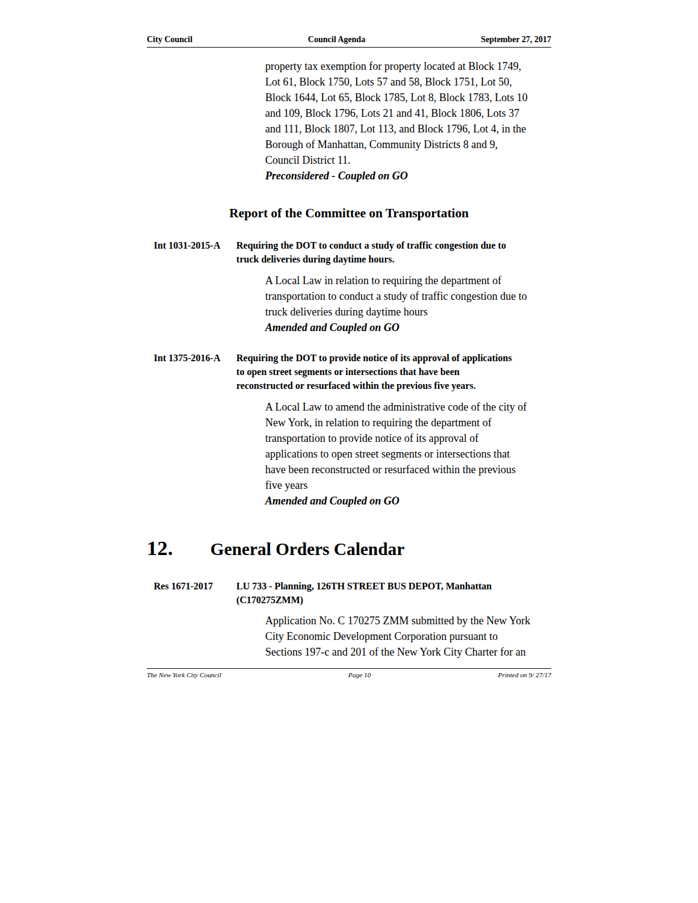City Council
Council Agenda
September 27, 2017
property tax exemption for property located at Block 1749, Lot 61, Block 1750, Lots 57 and 58, Block 1751, Lot 50, Block 1644, Lot 65, Block 1785, Lot 8, Block 1783, Lots 10 and 109, Block 1796, Lots 21 and 41, Block 1806, Lots 37 and 111, Block 1807, Lot 113, and Block 1796, Lot 4, in the Borough of Manhattan, Community Districts 8 and 9, Council District 11.
Preconsidered - Coupled on GO
Report of the Committee on Transportation
Int 1031-2015-A
Requiring the DOT to conduct a study of traffic congestion due to truck deliveries during daytime hours.
A Local Law in relation to requiring the department of transportation to conduct a study of traffic congestion due to truck deliveries during daytime hours
Amended and Coupled on GO
Int 1375-2016-A
Requiring the DOT to provide notice of its approval of applications to open street segments or intersections that have been reconstructed or resurfaced within the previous five years.
A Local Law to amend the administrative code of the city of New York, in relation to requiring the department of transportation to provide notice of its approval of applications to open street segments or intersections that have been reconstructed or resurfaced within the previous five years
Amended and Coupled on GO
12.
General Orders Calendar
Res 1671-2017
LU 733 - Planning, 126TH STREET BUS DEPOT, Manhattan (C170275ZMM)
Application No. C 170275 ZMM submitted by the New York City Economic Development Corporation pursuant to Sections 197-c and 201 of the New York City Charter for an
The New York City Council
Page 10
Printed on 9/ 27/17